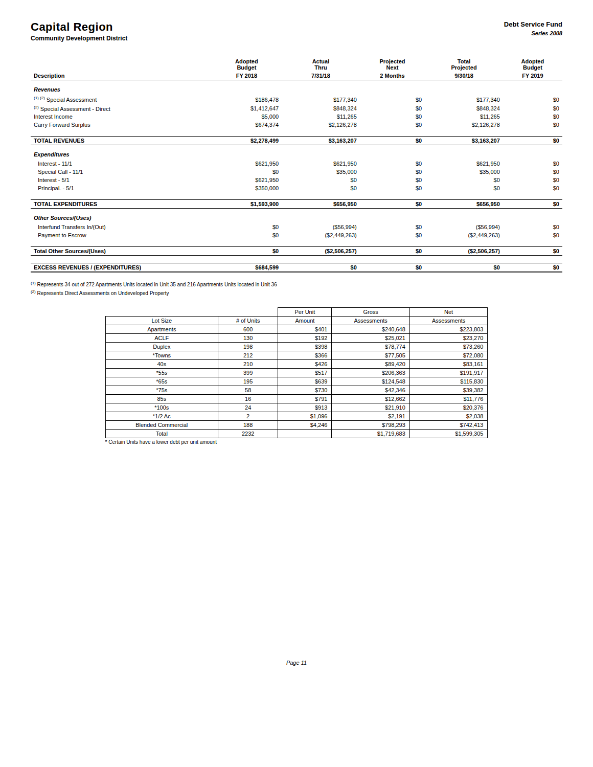Capital Region
Community Development District
Debt Service Fund
Series 2008
| | Adopted Budget | Actual Thru | Projected Next | Total Projected | Adopted Budget |
| --- | --- | --- | --- | --- | --- |
| Description | FY 2018 | 7/31/18 | 2 Months | 9/30/18 | FY 2019 |
| Revenues |
| (1) (2) Special Assessment | $186,478 | $177,340 | $0 | $177,340 | $0 |
| (2) Special Assessment - Direct | $1,412,647 | $848,324 | $0 | $848,324 | $0 |
| Interest Income | $5,000 | $11,265 | $0 | $11,265 | $0 |
| Carry Forward Surplus | $674,374 | $2,126,278 | $0 | $2,126,278 | $0 |
| TOTAL REVENUES | $2,278,499 | $3,163,207 | $0 | $3,163,207 | $0 |
| Expenditures |
| Interest - 11/1 | $621,950 | $621,950 | $0 | $621,950 | $0 |
| Special Call - 11/1 | $0 | $35,000 | $0 | $35,000 | $0 |
| Interest - 5/1 | $621,950 | $0 | $0 | $0 | $0 |
| PrincipaL - 5/1 | $350,000 | $0 | $0 | $0 | $0 |
| TOTAL EXPENDITURES | $1,593,900 | $656,950 | $0 | $656,950 | $0 |
| Other Sources/(Uses) |
| Interfund Transfers In/(Out) | $0 | ($56,994) | $0 | ($56,994) | $0 |
| Payment to Escrow | $0 | ($2,449,263) | $0 | ($2,449,263) | $0 |
| Total Other Sources/(Uses) | $0 | ($2,506,257) | $0 | ($2,506,257) | $0 |
| EXCESS REVENUES / (EXPENDITURES) | $684,599 | $0 | $0 | $0 | $0 |
(1) Represents 34 out of 272 Apartments Units located in Unit 35 and 216 Apartments Units located in Unit 36
(2) Represents Direct Assessments on Undeveloped Property
| | | Per Unit | Gross | Net |
| --- | --- | --- | --- | --- |
| Lot Size | # of Units | Amount | Assessments | Assessments |
| Apartments | 600 | $401 | $240,648 | $223,803 |
| ACLF | 130 | $192 | $25,021 | $23,270 |
| Duplex | 198 | $398 | $78,774 | $73,260 |
| *Towns | 212 | $366 | $77,505 | $72,080 |
| 40s | 210 | $426 | $89,420 | $83,161 |
| *55s | 399 | $517 | $206,363 | $191,917 |
| *65s | 195 | $639 | $124,548 | $115,830 |
| *75s | 58 | $730 | $42,346 | $39,382 |
| 85s | 16 | $791 | $12,662 | $11,776 |
| *100s | 24 | $913 | $21,910 | $20,376 |
| *1/2 Ac | 2 | $1,096 | $2,191 | $2,038 |
| Blended Commercial | 188 | $4,246 | $798,293 | $742,413 |
| Total | 2232 | | $1,719,683 | $1,599,305 |
* Certain Units have a lower debt per unit amount
Page 11